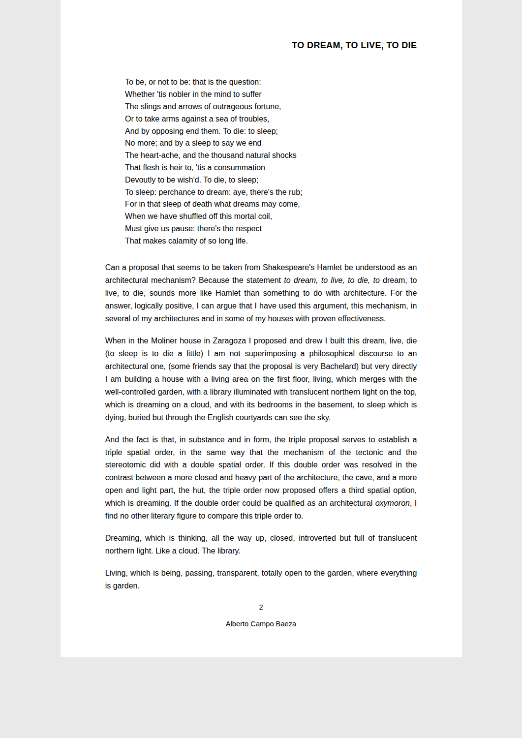TO DREAM, TO LIVE, TO DIE
To be, or not to be: that is the question:
Whether 'tis nobler in the mind to suffer
The slings and arrows of outrageous fortune,
Or to take arms against a sea of troubles,
And by opposing end them. To die: to sleep;
No more; and by a sleep to say we end
The heart-ache, and the thousand natural shocks
That flesh is heir to, 'tis a consummation
Devoutly to be wish'd. To die, to sleep;
To sleep: perchance to dream: aye, there's the rub;
For in that sleep of death what dreams may come,
When we have shuffled off this mortal coil,
Must give us pause: there's the respect
That makes calamity of so long life.
Can a proposal that seems to be taken from Shakespeare's Hamlet be understood as an architectural mechanism? Because the statement to dream, to live, to die, to dream, to live, to die, sounds more like Hamlet than something to do with architecture. For the answer, logically positive, I can argue that I have used this argument, this mechanism, in several of my architectures and in some of my houses with proven effectiveness.
When in the Moliner house in Zaragoza I proposed and drew I built this dream, live, die (to sleep is to die a little) I am not superimposing a philosophical discourse to an architectural one, (some friends say that the proposal is very Bachelard) but very directly I am building a house with a living area on the first floor, living, which merges with the well-controlled garden, with a library illuminated with translucent northern light on the top, which is dreaming on a cloud, and with its bedrooms in the basement, to sleep which is dying, buried but through the English courtyards can see the sky.
And the fact is that, in substance and in form, the triple proposal serves to establish a triple spatial order, in the same way that the mechanism of the tectonic and the stereotomic did with a double spatial order. If this double order was resolved in the contrast between a more closed and heavy part of the architecture, the cave, and a more open and light part, the hut, the triple order now proposed offers a third spatial option, which is dreaming. If the double order could be qualified as an architectural oxymoron, I find no other literary figure to compare this triple order to.
Dreaming, which is thinking, all the way up, closed, introverted but full of translucent northern light. Like a cloud. The library.
Living, which is being, passing, transparent, totally open to the garden, where everything is garden.
2
Alberto Campo Baeza